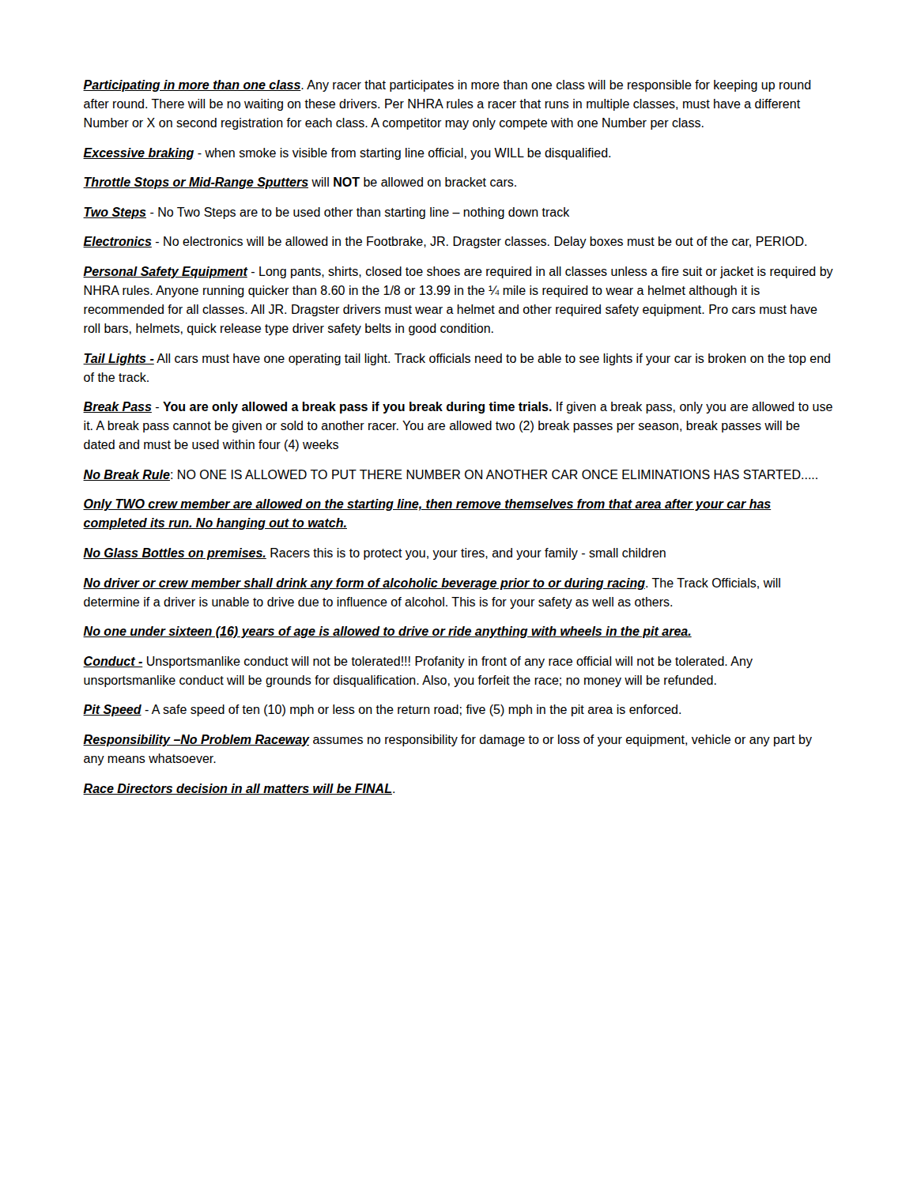Participating in more than one class. Any racer that participates in more than one class will be responsible for keeping up round after round. There will be no waiting on these drivers. Per NHRA rules a racer that runs in multiple classes, must have a different Number or X on second registration for each class. A competitor may only compete with one Number per class.
Excessive braking - when smoke is visible from starting line official, you WILL be disqualified.
Throttle Stops or Mid-Range Sputters will NOT be allowed on bracket cars.
Two Steps - No Two Steps are to be used other than starting line – nothing down track
Electronics - No electronics will be allowed in the Footbrake, JR. Dragster classes. Delay boxes must be out of the car, PERIOD.
Personal Safety Equipment - Long pants, shirts, closed toe shoes are required in all classes unless a fire suit or jacket is required by NHRA rules. Anyone running quicker than 8.60 in the 1/8 or 13.99 in the ¼ mile is required to wear a helmet although it is recommended for all classes. All JR. Dragster drivers must wear a helmet and other required safety equipment. Pro cars must have roll bars, helmets, quick release type driver safety belts in good condition.
Tail Lights - All cars must have one operating tail light. Track officials need to be able to see lights if your car is broken on the top end of the track.
Break Pass - You are only allowed a break pass if you break during time trials. If given a break pass, only you are allowed to use it. A break pass cannot be given or sold to another racer. You are allowed two (2) break passes per season, break passes will be dated and must be used within four (4) weeks
No Break Rule: NO ONE IS ALLOWED TO PUT THERE NUMBER ON ANOTHER CAR ONCE ELIMINATIONS HAS STARTED.....
Only TWO crew member are allowed on the starting line, then remove themselves from that area after your car has completed its run. No hanging out to watch.
No Glass Bottles on premises. Racers this is to protect you, your tires, and your family - small children
No driver or crew member shall drink any form of alcoholic beverage prior to or during racing. The Track Officials, will determine if a driver is unable to drive due to influence of alcohol. This is for your safety as well as others.
No one under sixteen (16) years of age is allowed to drive or ride anything with wheels in the pit area.
Conduct - Unsportsmanlike conduct will not be tolerated!!! Profanity in front of any race official will not be tolerated. Any unsportsmanlike conduct will be grounds for disqualification. Also, you forfeit the race; no money will be refunded.
Pit Speed - A safe speed of ten (10) mph or less on the return road; five (5) mph in the pit area is enforced.
Responsibility –No Problem Raceway assumes no responsibility for damage to or loss of your equipment, vehicle or any part by any means whatsoever.
Race Directors decision in all matters will be FINAL.